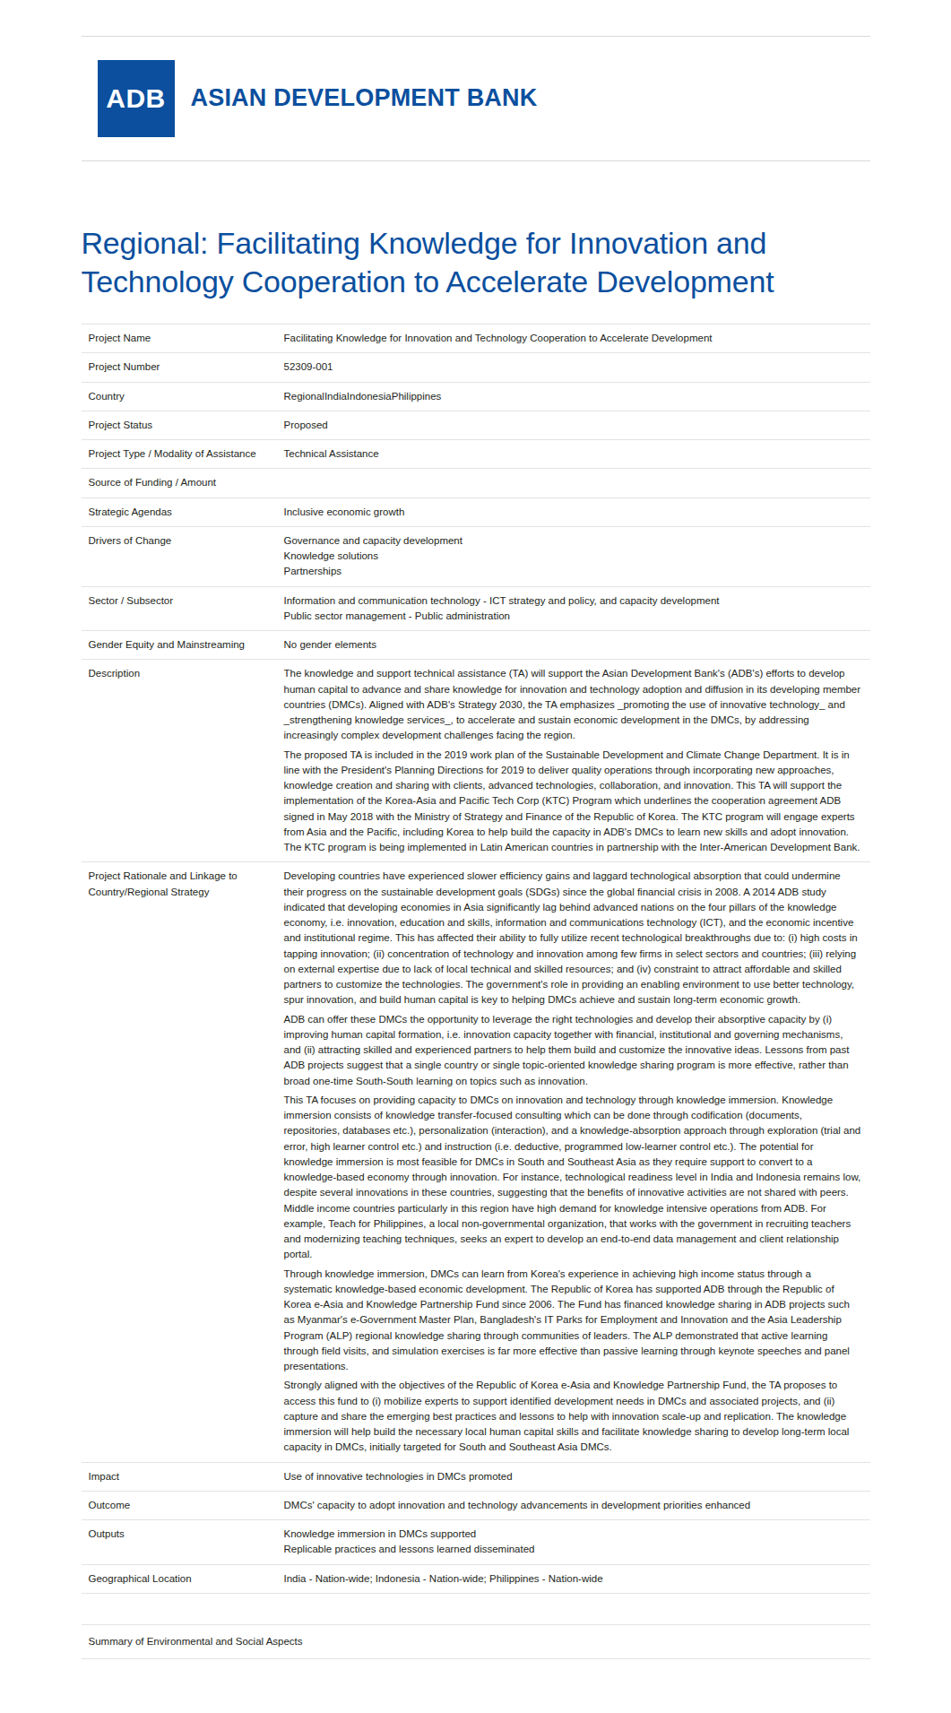ADB
ASIAN DEVELOPMENT BANK
Regional: Facilitating Knowledge for Innovation and Technology Cooperation to Accelerate Development
| Project Name | Facilitating Knowledge for Innovation and Technology Cooperation to Accelerate Development |
| Project Number | 52309-001 |
| Country | RegionalIndiaIndonesiaPhilippines |
| Project Status | Proposed |
| Project Type / Modality of Assistance | Technical Assistance |
| Source of Funding / Amount | |
| Strategic Agendas | Inclusive economic growth |
| Drivers of Change | Governance and capacity development Knowledge solutions Partnerships |
| Sector / Subsector | Information and communication technology - ICT strategy and policy, and capacity development Public sector management - Public administration |
| Gender Equity and Mainstreaming | No gender elements |
| Description | The knowledge and support technical assistance (TA) will support the Asian Development Bank's (ADB's) efforts to develop human capital to advance and share knowledge for innovation and technology adoption and diffusion in its developing member countries (DMCs). Aligned with ADB's Strategy 2030, the TA emphasizes _promoting the use of innovative technology_ and _strengthening knowledge services_, to accelerate and sustain economic development in the DMCs, by addressing increasingly complex development challenges facing the region. The proposed TA is included in the 2019 work plan of the Sustainable Development and Climate Change Department. It is in line with the President's Planning Directions for 2019 to deliver quality operations through incorporating new approaches, knowledge creation and sharing with clients, advanced technologies, collaboration, and innovation. This TA will support the implementation of the Korea-Asia and Pacific Tech Corp (KTC) Program which underlines the cooperation agreement ADB signed in May 2018 with the Ministry of Strategy and Finance of the Republic of Korea. The KTC program will engage experts from Asia and the Pacific, including Korea to help build the capacity in ADB's DMCs to learn new skills and adopt innovation. The KTC program is being implemented in Latin American countries in partnership with the Inter-American Development Bank. |
| Project Rationale and Linkage to Country/Regional Strategy | Developing countries have experienced slower efficiency gains and laggard technological absorption that could undermine their progress on the sustainable development goals (SDGs) since the global financial crisis in 2008. A 2014 ADB study indicated that developing economies in Asia significantly lag behind advanced nations on the four pillars of the knowledge economy, i.e. innovation, education and skills, information and communications technology (ICT), and the economic incentive and institutional regime. This has affected their ability to fully utilize recent technological breakthroughs due to: (i) high costs in tapping innovation; (ii) concentration of technology and innovation among few firms in select sectors and countries; (iii) relying on external expertise due to lack of local technical and skilled resources; and (iv) constraint to attract affordable and skilled partners to customize the technologies. The government's role in providing an enabling environment to use better technology, spur innovation, and build human capital is key to helping DMCs achieve and sustain long-term economic growth. ADB can offer these DMCs the opportunity to leverage the right technologies and develop their absorptive capacity by (i) improving human capital formation, i.e. innovation capacity together with financial, institutional and governing mechanisms, and (ii) attracting skilled and experienced partners to help them build and customize the innovative ideas. Lessons from past ADB projects suggest that a single country or single topic-oriented knowledge sharing program is more effective, rather than broad one-time South-South learning on topics such as innovation. This TA focuses on providing capacity to DMCs on innovation and technology through knowledge immersion. Knowledge immersion consists of knowledge transfer-focused consulting which can be done through codification (documents, repositories, databases etc.), personalization (interaction), and a knowledge-absorption approach through exploration (trial and error, high learner control etc.) and instruction (i.e. deductive, programmed low-learner control etc.). The potential for knowledge immersion is most feasible for DMCs in South and Southeast Asia as they require support to convert to a knowledge-based economy through innovation. For instance, technological readiness level in India and Indonesia remains low, despite several innovations in these countries, suggesting that the benefits of innovative activities are not shared with peers. Middle income countries particularly in this region have high demand for knowledge intensive operations from ADB. For example, Teach for Philippines, a local non-governmental organization, that works with the government in recruiting teachers and modernizing teaching techniques, seeks an expert to develop an end-to-end data management and client relationship portal. Through knowledge immersion, DMCs can learn from Korea's experience in achieving high income status through a systematic knowledge-based economic development. The Republic of Korea has supported ADB through the Republic of Korea e-Asia and Knowledge Partnership Fund since 2006. The Fund has financed knowledge sharing in ADB projects such as Myanmar's e-Government Master Plan, Bangladesh's IT Parks for Employment and Innovation and the Asia Leadership Program (ALP) regional knowledge sharing through communities of leaders. The ALP demonstrated that active learning through field visits, and simulation exercises is far more effective than passive learning through keynote speeches and panel presentations. Strongly aligned with the objectives of the Republic of Korea e-Asia and Knowledge Partnership Fund, the TA proposes to access this fund to (i) mobilize experts to support identified development needs in DMCs and associated projects, and (ii) capture and share the emerging best practices and lessons to help with innovation scale-up and replication. The knowledge immersion will help build the necessary local human capital skills and facilitate knowledge sharing to develop long-term local capacity in DMCs, initially targeted for South and Southeast Asia DMCs. |
| Impact | Use of innovative technologies in DMCs promoted |
| Outcome | DMCs' capacity to adopt innovation and technology advancements in development priorities enhanced |
| Outputs | Knowledge immersion in DMCs supported Replicable practices and lessons learned disseminated |
| Geographical Location | India - Nation-wide; Indonesia - Nation-wide; Philippines - Nation-wide |
Summary of Environmental and Social Aspects